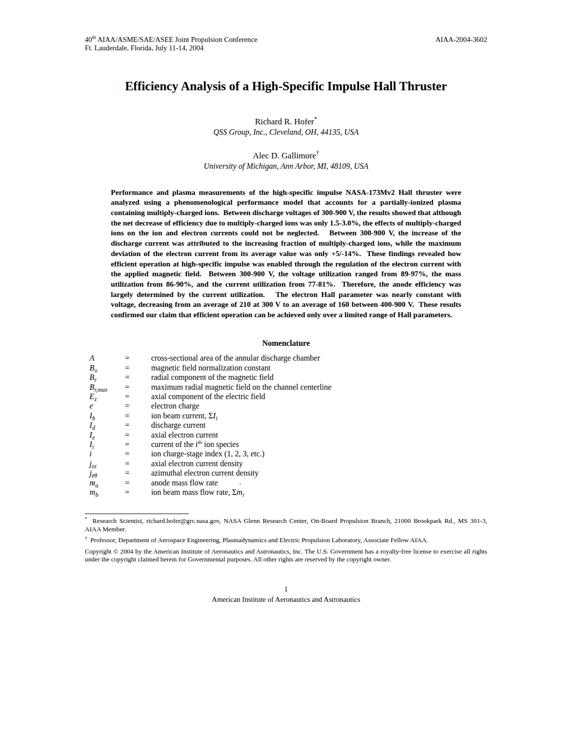40th AIAA/ASME/SAE/ASEE Joint Propulsion Conference
Ft. Lauderdale, Florida, July 11-14, 2004
AIAA-2004-3602
Efficiency Analysis of a High-Specific Impulse Hall Thruster
Richard R. Hofer*
QSS Group, Inc., Cleveland, OH, 44135, USA
Alec D. Gallimore†
University of Michigan, Ann Arbor, MI, 48109, USA
Performance and plasma measurements of the high-specific impulse NASA-173Mv2 Hall thruster were analyzed using a phenomenological performance model that accounts for a partially-ionized plasma containing multiply-charged ions. Between discharge voltages of 300-900 V, the results showed that although the net decrease of efficiency due to multiply-charged ions was only 1.5-3.0%, the effects of multiply-charged ions on the ion and electron currents could not be neglected. Between 300-900 V, the increase of the discharge current was attributed to the increasing fraction of multiply-charged ions, while the maximum deviation of the electron current from its average value was only +5/-14%. These findings revealed how efficient operation at high-specific impulse was enabled through the regulation of the electron current with the applied magnetic field. Between 300-900 V, the voltage utilization ranged from 89-97%, the mass utilization from 86-90%, and the current utilization from 77-81%. Therefore, the anode efficiency was largely determined by the current utilization. The electron Hall parameter was nearly constant with voltage, decreasing from an average of 210 at 300 V to an average of 160 between 400-900 V. These results confirmed our claim that efficient operation can be achieved only over a limited range of Hall parameters.
Nomenclature
| A | = | cross-sectional area of the annular discharge chamber |
| B o | = | magnetic field normalization constant |
| B r | = | radial component of the magnetic field |
| B r,max | = | maximum radial magnetic field on the channel centerline |
| E z | = | axial component of the electric field |
| e | = | electron charge |
| I b | = | ion beam current, Σ I i |
| I d | = | discharge current |
| I e | = | axial electron current |
| I i | = | current of the i th ion species |
| i | = | ion charge-stage index (1, 2, 3, etc.) |
| j ez | = | axial electron current density |
| j eθ | = | azimuthal electron current density |
| m a | = | anode mass flow rate |
| m b | = | ion beam mass flow rate, Σ m i |
* Research Scientist, richard.hofer@grc.nasa.gov, NASA Glenn Research Center, On-Board Propulsion Branch, 21000 Brookpark Rd., MS 301-3, AIAA Member.
† Professor, Department of Aerospace Engineering, Plasmadynamics and Electric Propulsion Laboratory, Associate Fellow AIAA.
Copyright © 2004 by the American Institute of Aeronautics and Astronautics, Inc. The U.S. Government has a royalty-free license to exercise all rights under the copyright claimed herein for Governmental purposes. All other rights are reserved by the copyright owner.
1
American Institute of Aeronautics and Astronautics